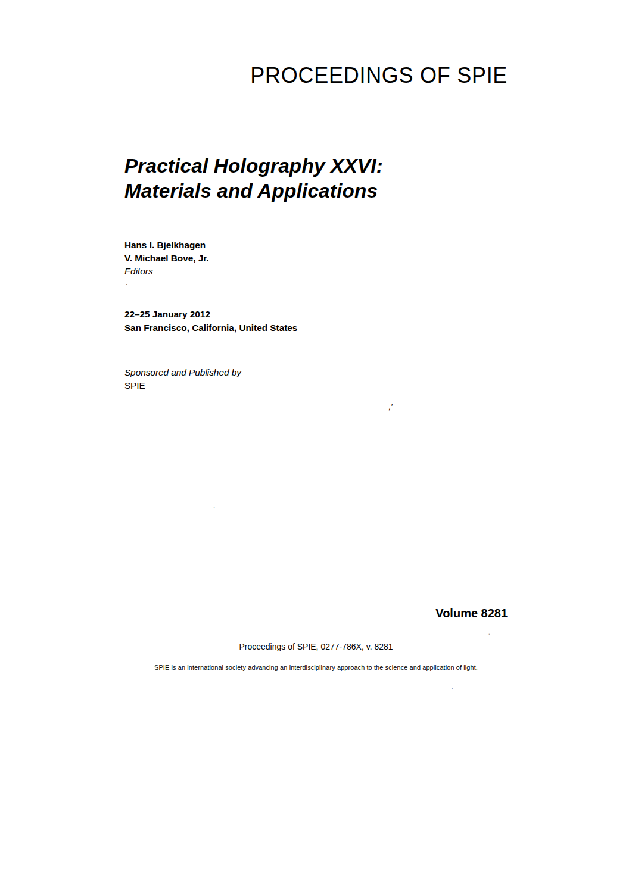PROCEEDINGS OF SPIE
Practical Holography XXVI:
Materials and Applications
Hans I. Bjelkhagen
V. Michael Bove, Jr.
Editors
.
22–25 January 2012
San Francisco, California, United States
Sponsored and Published by
SPIE
,'
.
Volume 8281
.
Proceedings of SPIE, 0277-786X, v. 8281
SPIE is an international society advancing an interdisciplinary approach to the science and application of light.
.